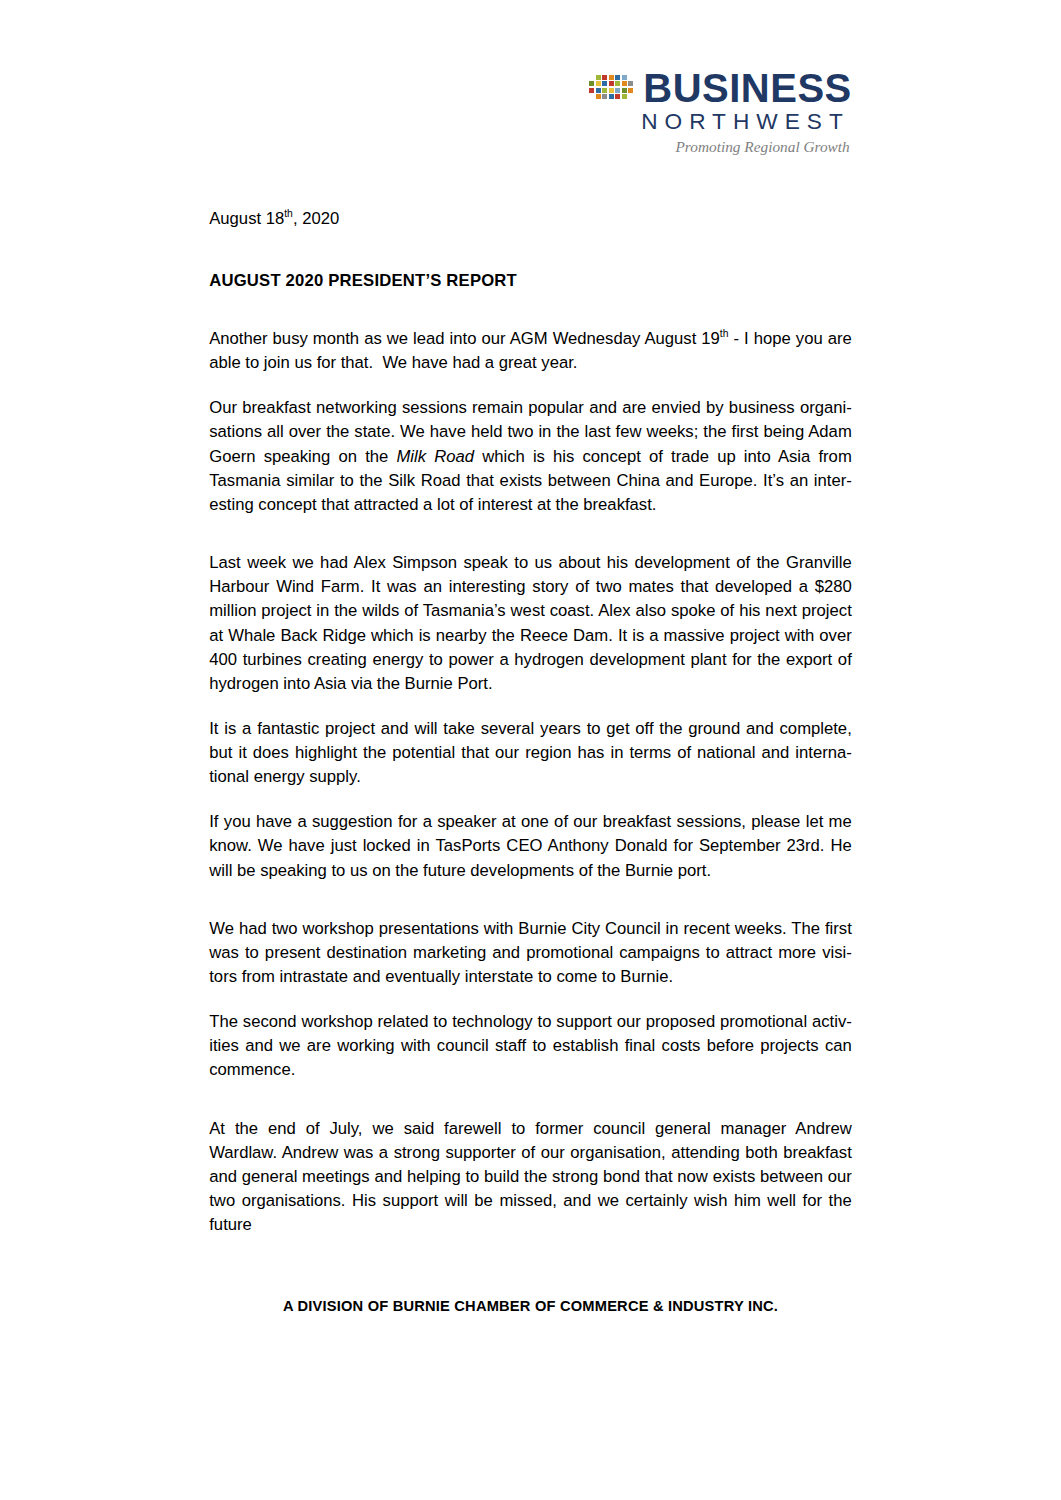BUSINESS
NORTHWEST
Promoting Regional Growth
August 18th, 2020
AUGUST 2020 PRESIDENT’S REPORT
Another busy month as we lead into our AGM Wednesday August 19th - I hope you are able to join us for that. We have had a great year.
Our breakfast networking sessions remain popular and are envied by business organisations all over the state. We have held two in the last few weeks; the first being Adam Goern speaking on the Milk Road which is his concept of trade up into Asia from Tasmania similar to the Silk Road that exists between China and Europe. It’s an interesting concept that attracted a lot of interest at the breakfast.
Last week we had Alex Simpson speak to us about his development of the Granville Harbour Wind Farm. It was an interesting story of two mates that developed a $280 million project in the wilds of Tasmania’s west coast. Alex also spoke of his next project at Whale Back Ridge which is nearby the Reece Dam. It is a massive project with over 400 turbines creating energy to power a hydrogen development plant for the export of hydrogen into Asia via the Burnie Port.
It is a fantastic project and will take several years to get off the ground and complete, but it does highlight the potential that our region has in terms of national and international energy supply.
If you have a suggestion for a speaker at one of our breakfast sessions, please let me know. We have just locked in TasPorts CEO Anthony Donald for September 23rd. He will be speaking to us on the future developments of the Burnie port.
We had two workshop presentations with Burnie City Council in recent weeks. The first was to present destination marketing and promotional campaigns to attract more visitors from intrastate and eventually interstate to come to Burnie.
The second workshop related to technology to support our proposed promotional activities and we are working with council staff to establish final costs before projects can commence.
At the end of July, we said farewell to former council general manager Andrew Wardlaw. Andrew was a strong supporter of our organisation, attending both breakfast and general meetings and helping to build the strong bond that now exists between our two organisations. His support will be missed, and we certainly wish him well for the future
A DIVISION OF BURNIE CHAMBER OF COMMERCE & INDUSTRY INC.